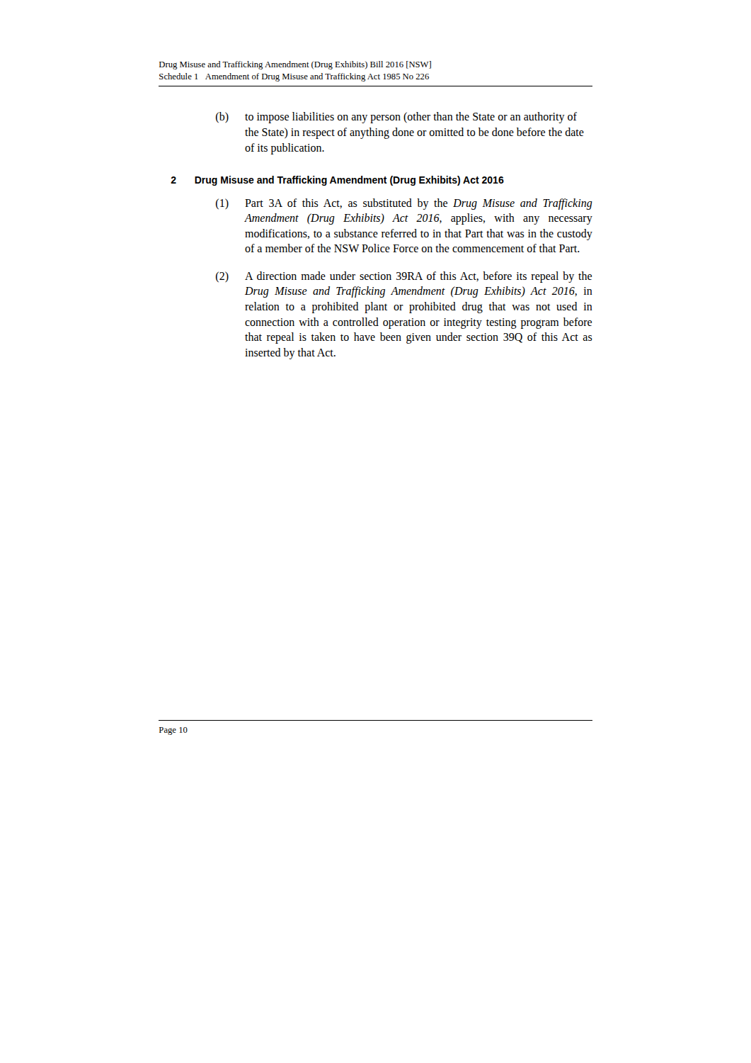Drug Misuse and Trafficking Amendment (Drug Exhibits) Bill 2016 [NSW] Schedule 1 Amendment of Drug Misuse and Trafficking Act 1985 No 226
(b) to impose liabilities on any person (other than the State or an authority of the State) in respect of anything done or omitted to be done before the date of its publication.
2 Drug Misuse and Trafficking Amendment (Drug Exhibits) Act 2016
(1)
Part 3A of this Act, as substituted by the Drug Misuse and Trafficking Amendment (Drug Exhibits) Act 2016, applies, with any necessary modifications, to a substance referred to in that Part that was in the custody of a member of the NSW Police Force on the commencement of that Part.
(2)
A direction made under section 39RA of this Act, before its repeal by the Drug Misuse and Trafficking Amendment (Drug Exhibits) Act 2016, in relation to a prohibited plant or prohibited drug that was not used in connection with a controlled operation or integrity testing program before that repeal is taken to have been given under section 39Q of this Act as inserted by that Act.
Page 10